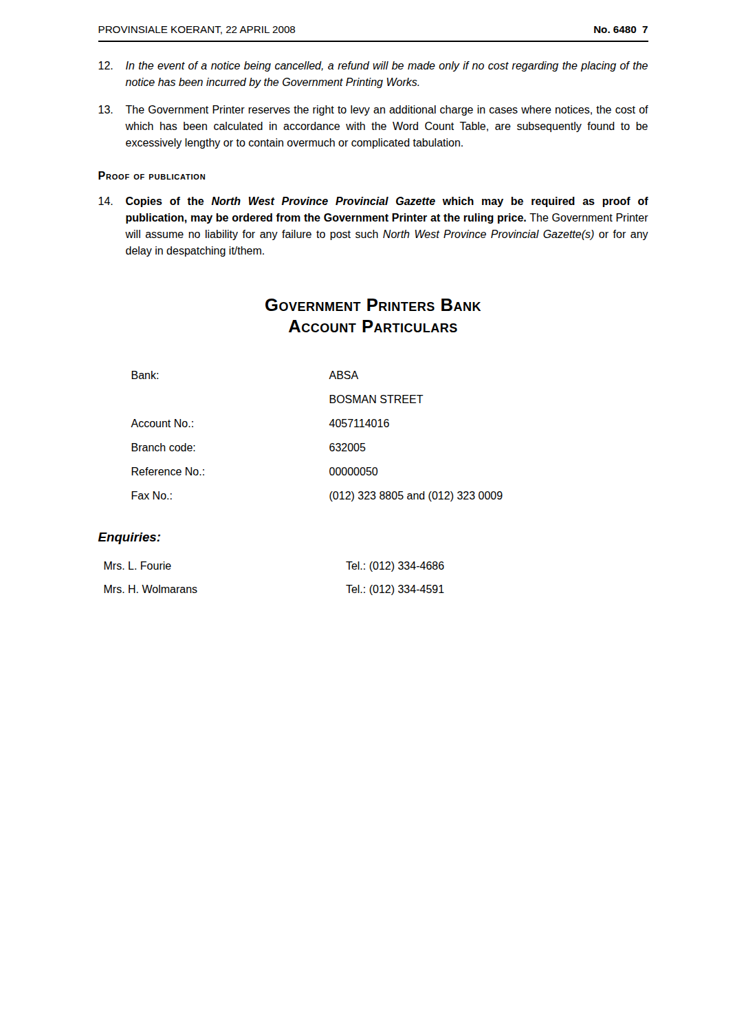PROVINSIALE KOERANT, 22 APRIL 2008
No. 6480 7
12. In the event of a notice being cancelled, a refund will be made only if no cost regarding the placing of the notice has been incurred by the Government Printing Works.
13. The Government Printer reserves the right to levy an additional charge in cases where notices, the cost of which has been calculated in accordance with the Word Count Table, are subsequently found to be excessively lengthy or to contain overmuch or complicated tabulation.
Proof of publication
14. Copies of the North West Province Provincial Gazette which may be required as proof of publication, may be ordered from the Government Printer at the ruling price. The Government Printer will assume no liability for any failure to post such North West Province Provincial Gazette(s) or for any delay in despatching it/them.
Government Printers Bank
Account Particulars
| Bank: | ABSA |
| | BOSMAN STREET |
| Account No.: | 4057114016 |
| Branch code: | 632005 |
| Reference No.: | 00000050 |
| Fax No.: | (012) 323 8805 and (012) 323 0009 |
Enquiries:
| Mrs. L. Fourie | Tel.: (012) 334-4686 |
| Mrs. H. Wolmarans | Tel.: (012) 334-4591 |